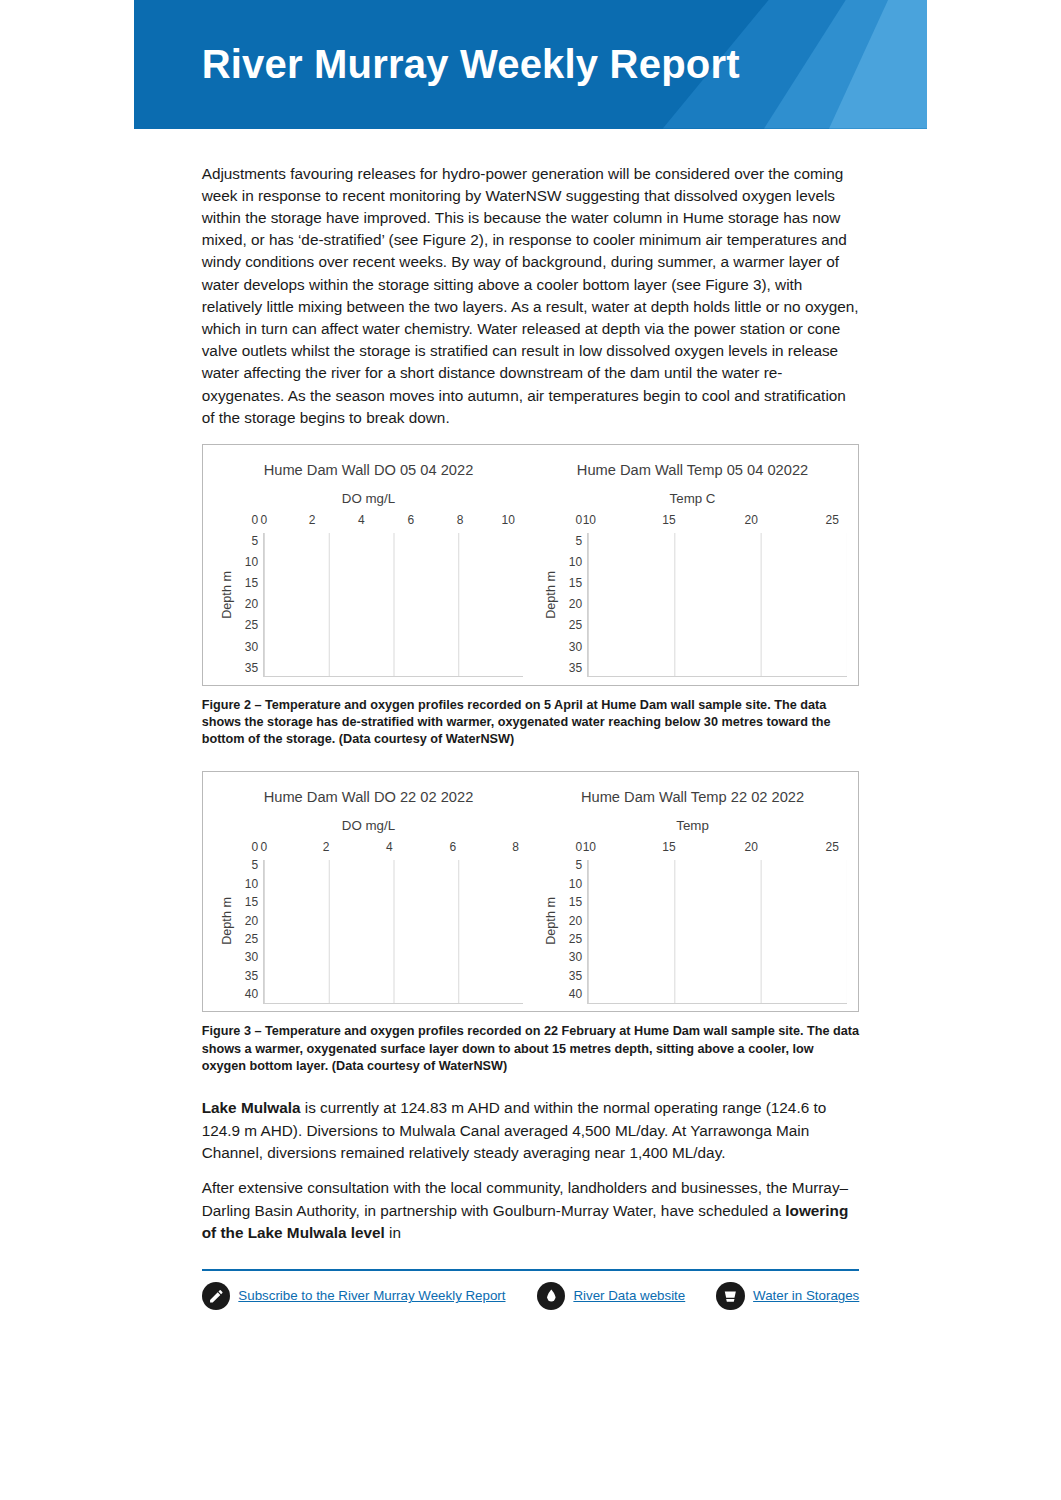River Murray Weekly Report
Adjustments favouring releases for hydro-power generation will be considered over the coming week in response to recent monitoring by WaterNSW suggesting that dissolved oxygen levels within the storage have improved. This is because the water column in Hume storage has now mixed, or has ‘de-stratified’ (see Figure 2), in response to cooler minimum air temperatures and windy conditions over recent weeks. By way of background, during summer, a warmer layer of water develops within the storage sitting above a cooler bottom layer (see Figure 3), with relatively little mixing between the two layers. As a result, water at depth holds little or no oxygen, which in turn can affect water chemistry. Water released at depth via the power station or cone valve outlets whilst the storage is stratified can result in low dissolved oxygen levels in release water affecting the river for a short distance downstream of the dam until the water re-oxygenates. As the season moves into autumn, air temperatures begin to cool and stratification of the storage begins to break down.
Hume Dam Wall DO 05 04 2022
DO mg/L
Depth m
05101520253035
0246810
Hume Dam Wall Temp 05 04 02022
Temp C
Depth m
05101520253035
10152025
Figure 2 – Temperature and oxygen profiles recorded on 5 April at Hume Dam wall sample site. The data shows the storage has de-stratified with warmer, oxygenated water reaching below 30 metres toward the bottom of the storage. (Data courtesy of WaterNSW)
Hume Dam Wall DO 22 02 2022
DO mg/L
Depth m
0510152025303540
02468
Hume Dam Wall Temp 22 02 2022
Temp
Depth m
0510152025303540
10152025
Figure 3 – Temperature and oxygen profiles recorded on 22 February at Hume Dam wall sample site. The data shows a warmer, oxygenated surface layer down to about 15 metres depth, sitting above a cooler, low oxygen bottom layer. (Data courtesy of WaterNSW)
Lake Mulwala is currently at 124.83 m AHD and within the normal operating range (124.6 to 124.9 m AHD). Diversions to Mulwala Canal averaged 4,500 ML/day. At Yarrawonga Main Channel, diversions remained relatively steady averaging near 1,400 ML/day.
After extensive consultation with the local community, landholders and businesses, the Murray–Darling Basin Authority, in partnership with Goulburn-Murray Water, have scheduled a lowering of the Lake Mulwala level in
Subscribe to the River Murray Weekly Report
River Data website
Water in Storages